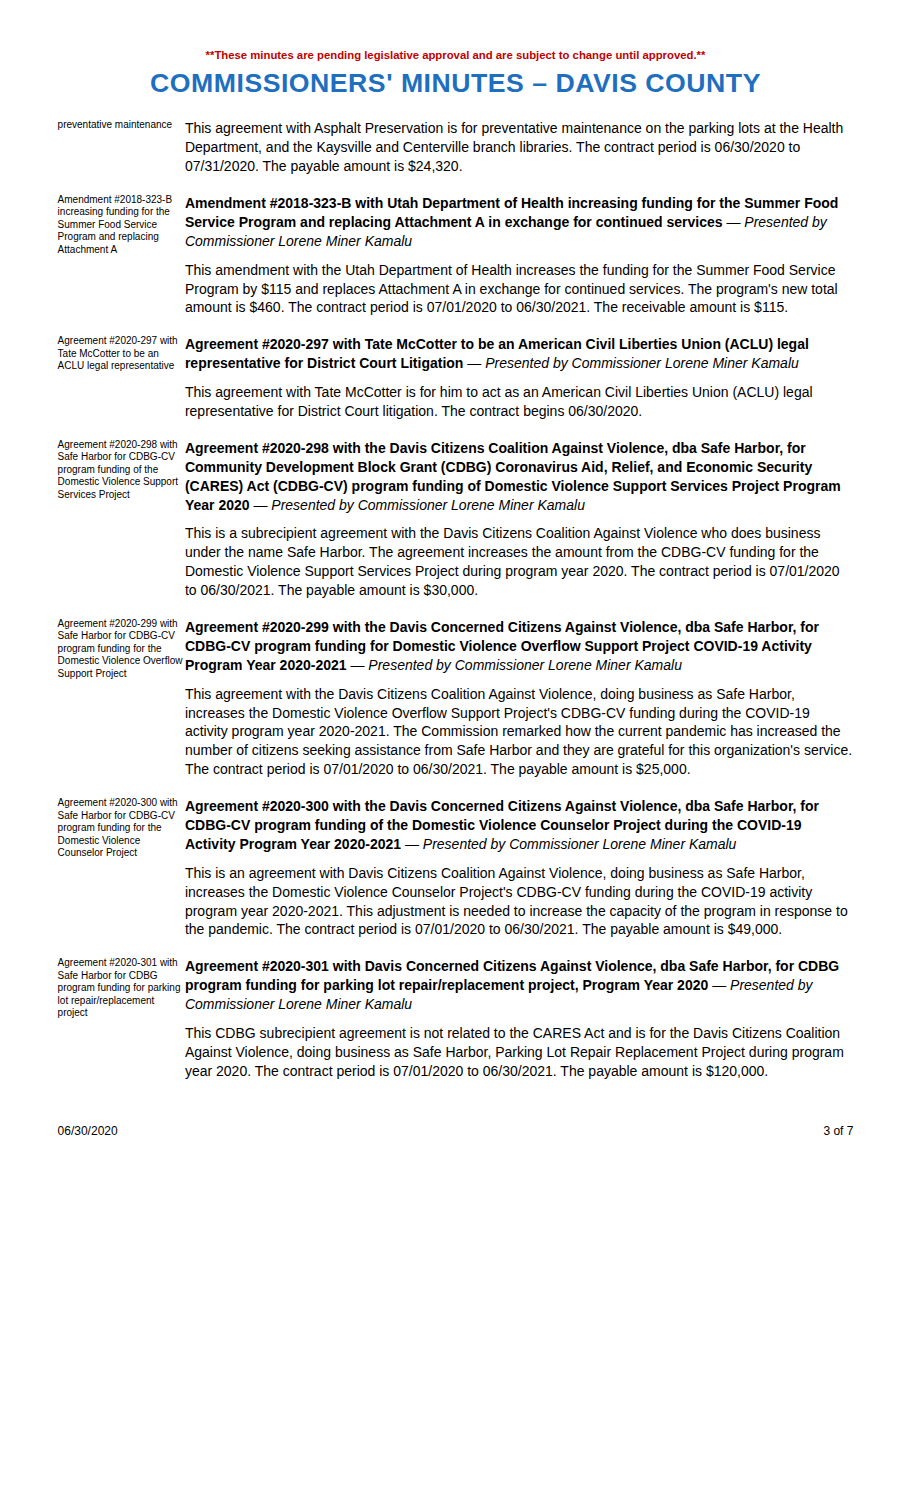**These minutes are pending legislative approval and are subject to change until approved.**
COMMISSIONERS' MINUTES – DAVIS COUNTY
| preventative maintenance | This agreement with Asphalt Preservation is for preventative maintenance on the parking lots at the Health Department, and the Kaysville and Centerville branch libraries. The contract period is 06/30/2020 to 07/31/2020. The payable amount is $24,320. |
| Amendment #2018-323-B increasing funding for the Summer Food Service Program and replacing Attachment A | Amendment #2018-323-B with Utah Department of Health increasing funding for the Summer Food Service Program and replacing Attachment A in exchange for continued services — Presented by Commissioner Lorene Miner Kamalu This amendment with the Utah Department of Health increases the funding for the Summer Food Service Program by $115 and replaces Attachment A in exchange for continued services. The program's new total amount is $460. The contract period is 07/01/2020 to 06/30/2021. The receivable amount is $115. |
| Agreement #2020-297 with Tate McCotter to be an ACLU legal representative | Agreement #2020-297 with Tate McCotter to be an American Civil Liberties Union (ACLU) legal representative for District Court Litigation — Presented by Commissioner Lorene Miner Kamalu This agreement with Tate McCotter is for him to act as an American Civil Liberties Union (ACLU) legal representative for District Court litigation. The contract begins 06/30/2020. |
| Agreement #2020-298 with Safe Harbor for CDBG-CV program funding of the Domestic Violence Support Services Project | Agreement #2020-298 with the Davis Citizens Coalition Against Violence, dba Safe Harbor, for Community Development Block Grant (CDBG) Coronavirus Aid, Relief, and Economic Security (CARES) Act (CDBG-CV) program funding of Domestic Violence Support Services Project Program Year 2020 — Presented by Commissioner Lorene Miner Kamalu This is a subrecipient agreement with the Davis Citizens Coalition Against Violence who does business under the name Safe Harbor. The agreement increases the amount from the CDBG-CV funding for the Domestic Violence Support Services Project during program year 2020. The contract period is 07/01/2020 to 06/30/2021. The payable amount is $30,000. |
| Agreement #2020-299 with Safe Harbor for CDBG-CV program funding for the Domestic Violence Overflow Support Project | Agreement #2020-299 with the Davis Concerned Citizens Against Violence, dba Safe Harbor, for CDBG-CV program funding for Domestic Violence Overflow Support Project COVID-19 Activity Program Year 2020-2021 — Presented by Commissioner Lorene Miner Kamalu This agreement with the Davis Citizens Coalition Against Violence, doing business as Safe Harbor, increases the Domestic Violence Overflow Support Project's CDBG-CV funding during the COVID-19 activity program year 2020-2021. The Commission remarked how the current pandemic has increased the number of citizens seeking assistance from Safe Harbor and they are grateful for this organization's service. The contract period is 07/01/2020 to 06/30/2021. The payable amount is $25,000. |
| Agreement #2020-300 with Safe Harbor for CDBG-CV program funding for the Domestic Violence Counselor Project | Agreement #2020-300 with the Davis Concerned Citizens Against Violence, dba Safe Harbor, for CDBG-CV program funding of the Domestic Violence Counselor Project during the COVID-19 Activity Program Year 2020-2021 — Presented by Commissioner Lorene Miner Kamalu This is an agreement with Davis Citizens Coalition Against Violence, doing business as Safe Harbor, increases the Domestic Violence Counselor Project's CDBG-CV funding during the COVID-19 activity program year 2020-2021. This adjustment is needed to increase the capacity of the program in response to the pandemic. The contract period is 07/01/2020 to 06/30/2021. The payable amount is $49,000. |
| Agreement #2020-301 with Safe Harbor for CDBG program funding for parking lot repair/replacement project | Agreement #2020-301 with Davis Concerned Citizens Against Violence, dba Safe Harbor, for CDBG program funding for parking lot repair/replacement project, Program Year 2020 — Presented by Commissioner Lorene Miner Kamalu This CDBG subrecipient agreement is not related to the CARES Act and is for the Davis Citizens Coalition Against Violence, doing business as Safe Harbor, Parking Lot Repair Replacement Project during program year 2020. The contract period is 07/01/2020 to 06/30/2021. The payable amount is $120,000. |
06/30/2020 3 of 7